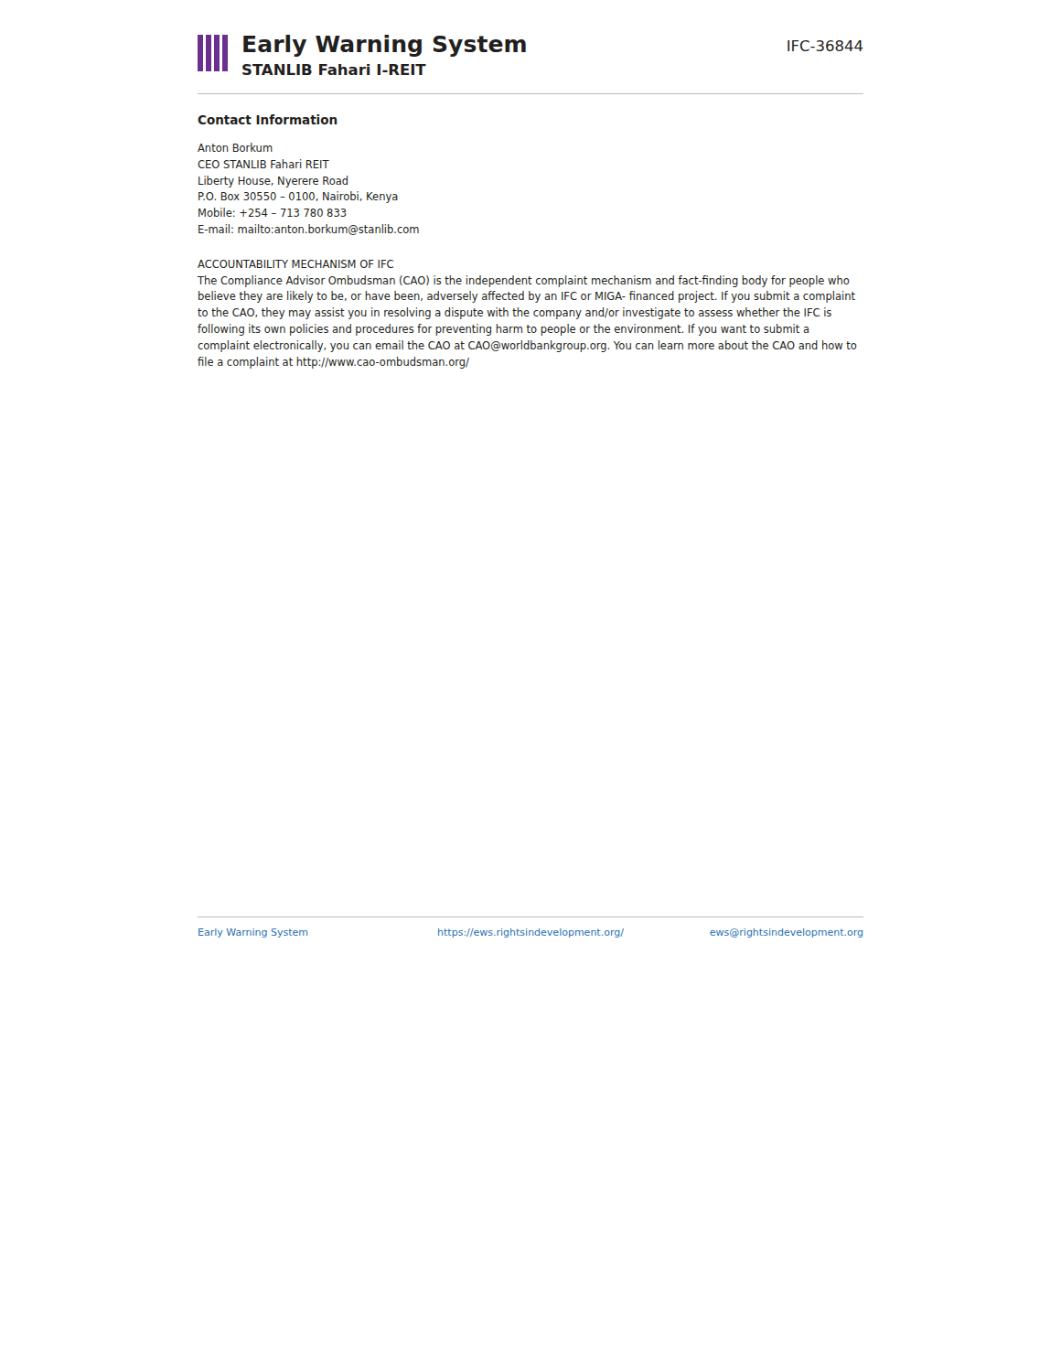Early Warning System
STANLIB Fahari I-REIT
IFC-36844
Contact Information
Anton Borkum
CEO STANLIB Fahari REIT
Liberty House, Nyerere Road
P.O. Box 30550 – 0100, Nairobi, Kenya
Mobile: +254 – 713 780 833
E-mail: mailto:anton.borkum@stanlib.com
ACCOUNTABILITY MECHANISM OF IFC
The Compliance Advisor Ombudsman (CAO) is the independent complaint mechanism and fact-finding body for people who believe they are likely to be, or have been, adversely affected by an IFC or MIGA- financed project. If you submit a complaint to the CAO, they may assist you in resolving a dispute with the company and/or investigate to assess whether the IFC is following its own policies and procedures for preventing harm to people or the environment. If you want to submit a complaint electronically, you can email the CAO at CAO@worldbankgroup.org. You can learn more about the CAO and how to file a complaint at http://www.cao-ombudsman.org/
Early Warning System
https://ews.rightsindevelopment.org/
ews@rightsindevelopment.org